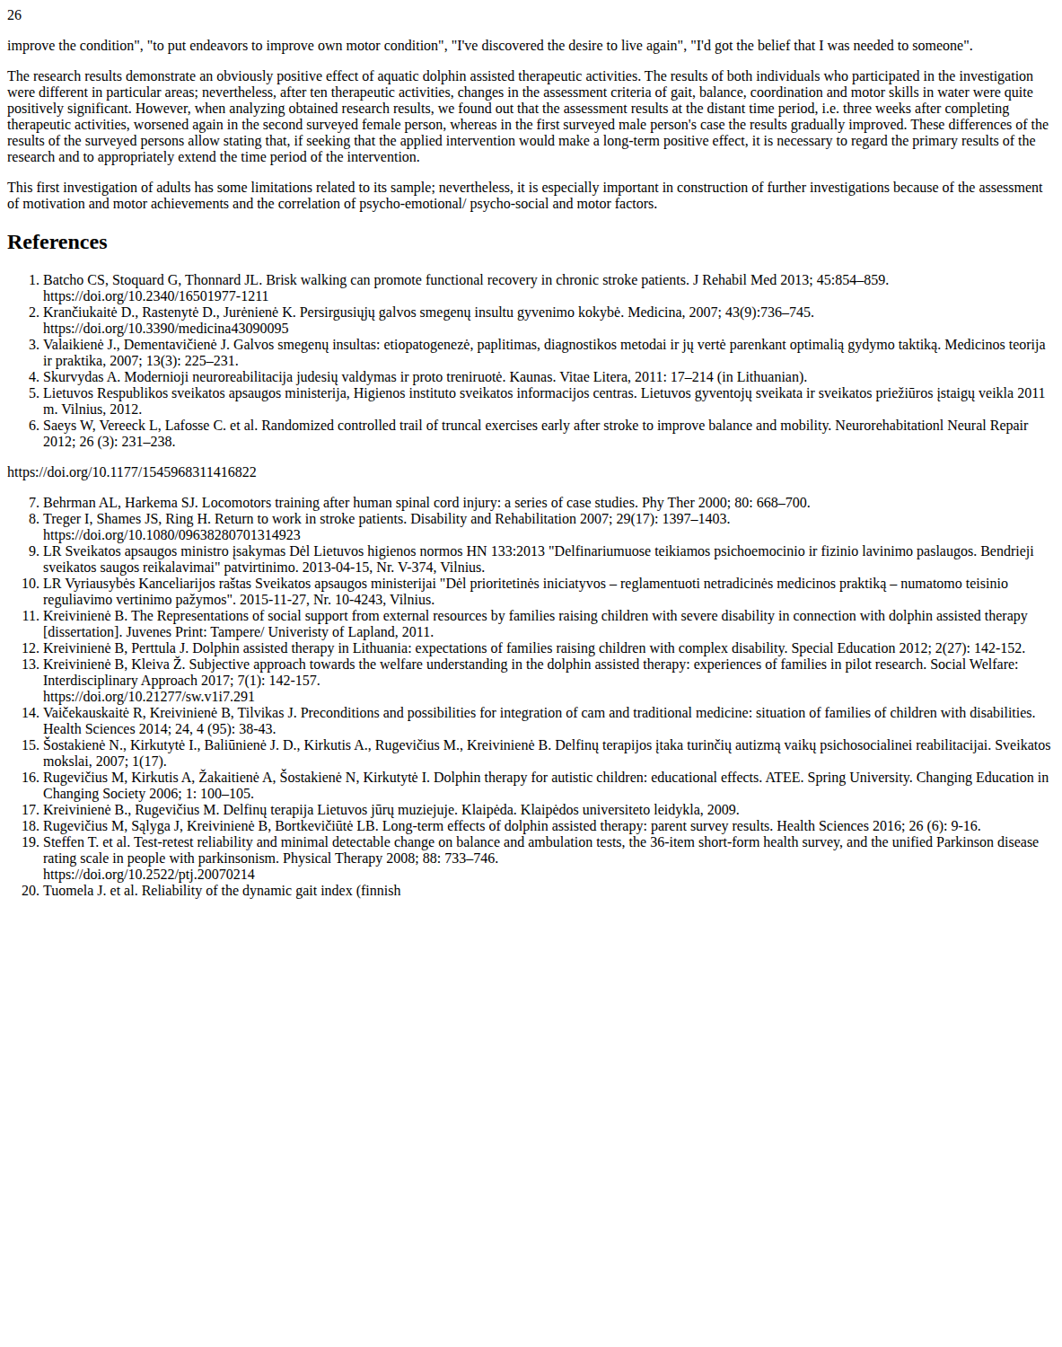26
improve the condition", "to put endeavors to improve own motor condition", "I've discovered the desire to live again", "I'd got the belief that I was needed to someone".
The research results demonstrate an obviously positive effect of aquatic dolphin assisted therapeutic activities. The results of both individuals who participated in the investigation were different in particular areas; nevertheless, after ten therapeutic activities, changes in the assessment criteria of gait, balance, coordination and motor skills in water were quite positively significant. However, when analyzing obtained research results, we found out that the assessment results at the distant time period, i.e. three weeks after completing therapeutic activities, worsened again in the second surveyed female person, whereas in the first surveyed male person's case the results gradually improved. These differences of the results of the surveyed persons allow stating that, if seeking that the applied intervention would make a long-term positive effect, it is necessary to regard the primary results of the research and to appropriately extend the time period of the intervention.
This first investigation of adults has some limitations related to its sample; nevertheless, it is especially important in construction of further investigations because of the assessment of motivation and motor achievements and the correlation of psycho-emotional/ psycho-social and motor factors.
References
Batcho CS, Stoquard G, Thonnard JL. Brisk walking can promote functional recovery in chronic stroke patients. J Rehabil Med 2013; 45:854–859.
https://doi.org/10.2340/16501977-1211
Krančiukaitė D., Rastenytė D., Jurėnienė K. Persirgusiųjų galvos smegenų insultu gyvenimo kokybė. Medicina, 2007; 43(9):736–745.
https://doi.org/10.3390/medicina43090095
Valaikienė J., Dementavičienė J. Galvos smegenų insultas: etiopatogenezė, paplitimas, diagnostikos metodai ir jų vertė parenkant optimalią gydymo taktiką. Medicinos teorija ir praktika, 2007; 13(3): 225–231.
Skurvydas A. Modernioji neuroreabilitacija judesių valdymas ir proto treniruotė. Kaunas. Vitae Litera, 2011: 17–214 (in Lithuanian).
Lietuvos Respublikos sveikatos apsaugos ministerija, Higienos instituto sveikatos informacijos centras. Lietuvos gyventojų sveikata ir sveikatos priežiūros įstaigų veikla 2011 m. Vilnius, 2012.
Saeys W, Vereeck L, Lafosse C. et al. Randomized controlled trail of truncal exercises early after stroke to improve balance and mobility. Neurorehabitationl Neural Repair 2012; 26 (3): 231–238.
https://doi.org/10.1177/1545968311416822
Behrman AL, Harkema SJ. Locomotors training after human spinal cord injury: a series of case studies. Phy Ther 2000; 80: 668–700.
Treger I, Shames JS, Ring H. Return to work in stroke patients. Disability and Rehabilitation 2007; 29(17): 1397–1403.
https://doi.org/10.1080/09638280701314923
LR Sveikatos apsaugos ministro įsakymas Dėl Lietuvos higienos normos HN 133:2013 "Delfinariumuose teikiamos psichoemocinio ir fizinio lavinimo paslaugos. Bendrieji sveikatos saugos reikalavimai" patvirtinimo. 2013-04-15, Nr. V-374, Vilnius.
LR Vyriausybės Kanceliarijos raštas Sveikatos apsaugos ministerijai "Dėl prioritetinės iniciatyvos – reglamentuoti netradicinės medicinos praktiką – numatomo teisinio reguliavimo vertinimo pažymos". 2015-11-27, Nr. 10-4243, Vilnius.
Kreivinienė B. The Representations of social support from external resources by families raising children with severe disability in connection with dolphin assisted therapy [dissertation]. Juvenes Print: Tampere/ Univeristy of Lapland, 2011.
Kreivinienė B, Perttula J. Dolphin assisted therapy in Lithuania: expectations of families raising children with complex disability. Special Education 2012; 2(27): 142-152.
Kreivinienė B, Kleiva Ž. Subjective approach towards the welfare understanding in the dolphin assisted therapy: experiences of families in pilot research. Social Welfare: Interdisciplinary Approach 2017; 7(1): 142-157.
https://doi.org/10.21277/sw.v1i7.291
Vaičekauskaitė R, Kreivinienė B, Tilvikas J. Preconditions and possibilities for integration of cam and traditional medicine: situation of families of children with disabilities. Health Sciences 2014; 24, 4 (95): 38-43.
Šostakienė N., Kirkutytė I., Baliūnienė J. D., Kirkutis A., Rugevičius M., Kreivinienė B. Delfinų terapijos įtaka turinčių autizmą vaikų psichosocialinei reabilitacijai. Sveikatos mokslai, 2007; 1(17).
Rugevičius M, Kirkutis A, Žakaitienė A, Šostakienė N, Kirkutytė I. Dolphin therapy for autistic children: educational effects. ATEE. Spring University. Changing Education in Changing Society 2006; 1: 100–105.
Kreivinienė B., Rugevičius M. Delfinų terapija Lietuvos jūrų muziejuje. Klaipėda. Klaipėdos universiteto leidykla, 2009.
Rugevičius M, Sąlyga J, Kreivinienė B, Bortkevičiūtė LB. Long-term effects of dolphin assisted therapy: parent survey results. Health Sciences 2016; 26 (6): 9-16.
Steffen T. et al. Test-retest reliability and minimal detectable change on balance and ambulation tests, the 36-item short-form health survey, and the unified Parkinson disease rating scale in people with parkinsonism. Physical Therapy 2008; 88: 733–746.
https://doi.org/10.2522/ptj.20070214
Tuomela J. et al. Reliability of the dynamic gait index (finnish